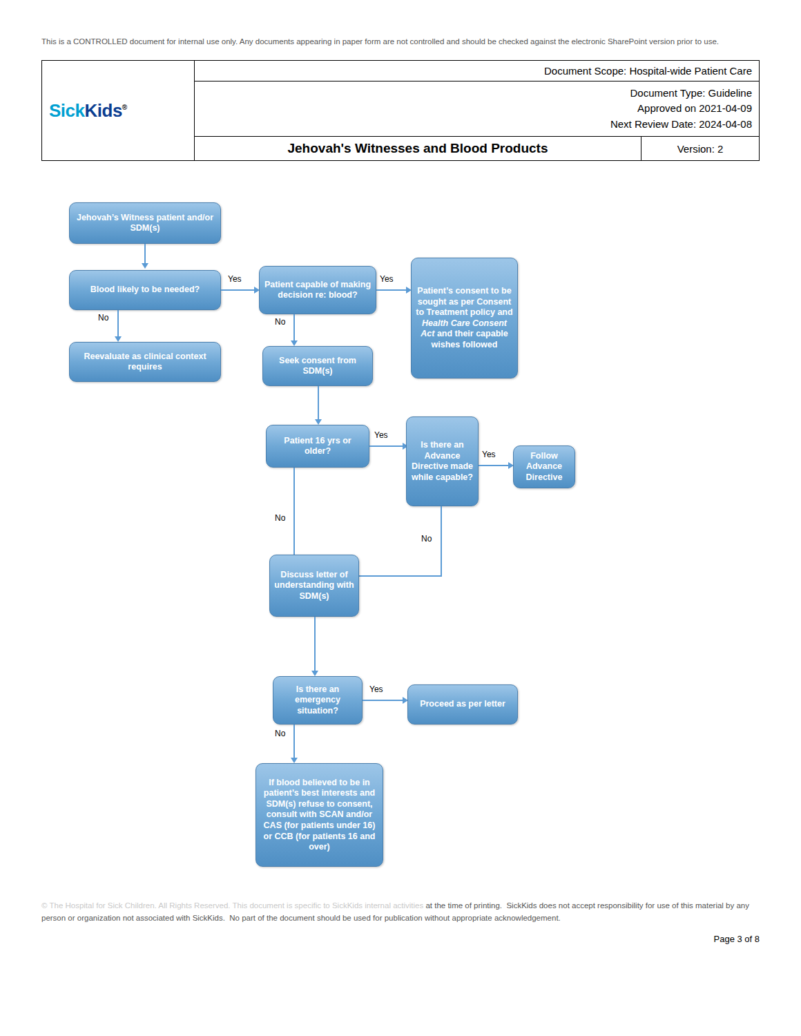This is a CONTROLLED document for internal use only. Any documents appearing in paper form are not controlled and should be checked against the electronic SharePoint version prior to use.
| Sick Kids ® | Document Scope: Hospital-wide Patient Care |
| Document Type: Guideline Approved on 2021-04-09 Next Review Date: 2024-04-08 |
| Jehovah's Witnesses and Blood Products | Version: 2 |
Jehovah’s Witness patient and/or SDM(s)
Blood likely to be needed?
Yes
No
Reevaluate as clinical context requires
Patient capable of making decision re: blood?
Yes
No
Patient’s consent to be sought as per Consent to Treatment policy and Health Care Consent Act and their capable wishes followed
Seek consent from SDM(s)
Patient 16 yrs or older?
Yes
No
Is there an Advance Directive made while capable?
Yes
Follow Advance Directive
No
Discuss letter of understanding with SDM(s)
Is there an emergency situation?
Yes
Proceed as per letter
No
If blood believed to be in patient’s best interests and SDM(s) refuse to consent, consult with SCAN and/or CAS (for patients under 16) or CCB (for patients 16 and over)
© The Hospital for Sick Children. All Rights Reserved. This document is specific to SickKids internal activities at the time of printing. SickKids does not accept responsibility for use of this material by any person or organization not associated with SickKids. No part of the document should be used for publication without appropriate acknowledgement.
Page 3 of 8